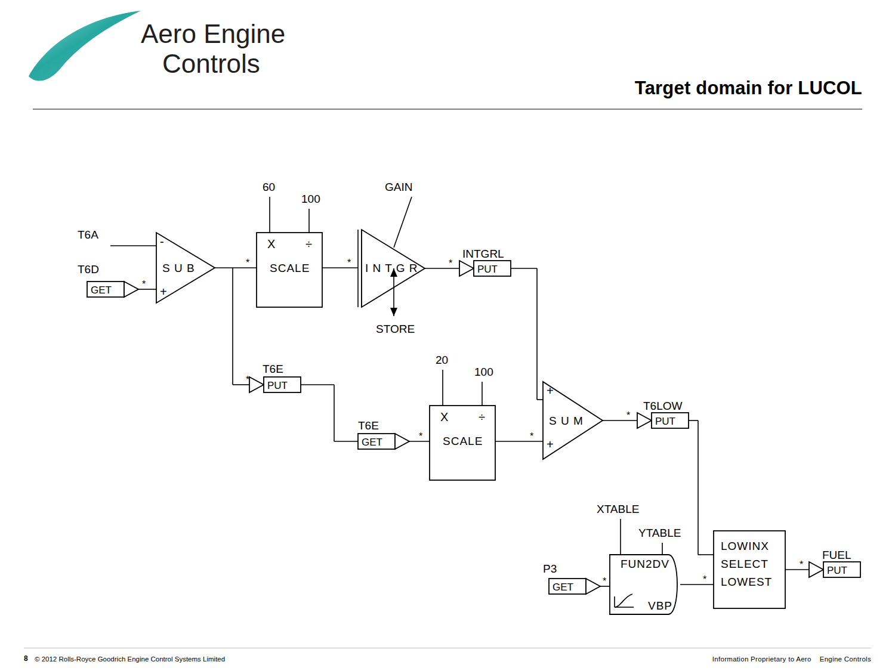Aero Engine Controls
Target domain for LUCOL
T6A T6D GET * S U B - + * SCALE X ÷ 60 100 * I N T G R GAIN STORE * INTGRL PUT * T6E PUT T6E GET * SCALE X ÷ 20 100 * S U M + + * T6LOW PUT XTABLE YTABLE FUN2DV VBP P3 GET * * LOWINX SELECT LOWEST * FUEL PUT
8
© 2012 Rolls-Royce Goodrich Engine Control Systems Limited
Information Proprietary to Aero Engine Controls